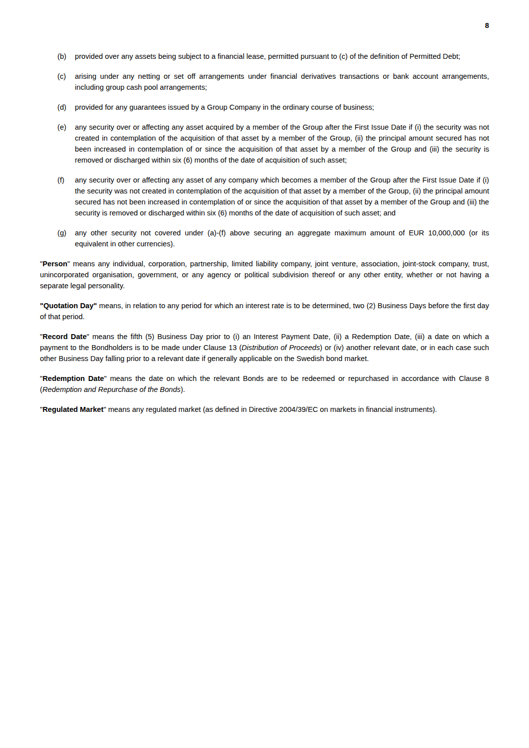8
(b)
provided over any assets being subject to a financial lease, permitted pursuant to (c) of the definition of Permitted Debt;
(c)
arising under any netting or set off arrangements under financial derivatives transactions or bank account arrangements, including group cash pool arrangements;
(d)
provided for any guarantees issued by a Group Company in the ordinary course of business;
(e)
any security over or affecting any asset acquired by a member of the Group after the First Issue Date if (i) the security was not created in contemplation of the acquisition of that asset by a member of the Group, (ii) the principal amount secured has not been increased in contemplation of or since the acquisition of that asset by a member of the Group and (iii) the security is removed or discharged within six (6) months of the date of acquisition of such asset;
(f)
any security over or affecting any asset of any company which becomes a member of the Group after the First Issue Date if (i) the security was not created in contemplation of the acquisition of that asset by a member of the Group, (ii) the principal amount secured has not been increased in contemplation of or since the acquisition of that asset by a member of the Group and (iii) the security is removed or discharged within six (6) months of the date of acquisition of such asset; and
(g)
any other security not covered under (a)-(f) above securing an aggregate maximum amount of EUR 10,000,000 (or its equivalent in other currencies).
"Person" means any individual, corporation, partnership, limited liability company, joint venture, association, joint-stock company, trust, unincorporated organisation, government, or any agency or political subdivision thereof or any other entity, whether or not having a separate legal personality.
"Quotation Day" means, in relation to any period for which an interest rate is to be determined, two (2) Business Days before the first day of that period.
"Record Date" means the fifth (5) Business Day prior to (i) an Interest Payment Date, (ii) a Redemption Date, (iii) a date on which a payment to the Bondholders is to be made under Clause 13 (Distribution of Proceeds) or (iv) another relevant date, or in each case such other Business Day falling prior to a relevant date if generally applicable on the Swedish bond market.
"Redemption Date" means the date on which the relevant Bonds are to be redeemed or repurchased in accordance with Clause 8 (Redemption and Repurchase of the Bonds).
"Regulated Market" means any regulated market (as defined in Directive 2004/39/EC on markets in financial instruments).